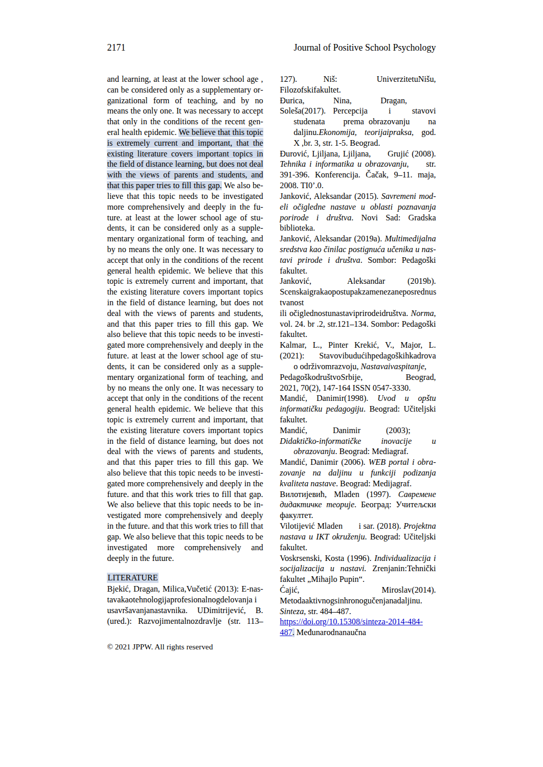2171
Journal of Positive School Psychology
and learning, at least at the lower school age , can be considered only as a supplementary organizational form of teaching, and by no means the only one. It was necessary to accept that only in the conditions of the recent general health epidemic. We believe that this topic is extremely current and important, that the existing literature covers important topics in the field of distance learning, but does not deal with the views of parents and students, and that this paper tries to fill this gap. We also believe that this topic needs to be investigated more comprehensively and deeply in the future. at least at the lower school age of students, it can be considered only as a supplementary organizational form of teaching, and by no means the only one. It was necessary to accept that only in the conditions of the recent general health epidemic. We believe that this topic is extremely current and important, that the existing literature covers important topics in the field of distance learning, but does not deal with the views of parents and students, and that this paper tries to fill this gap. We also believe that this topic needs to be investigated more comprehensively and deeply in the future. at least at the lower school age of students, it can be considered only as a supplementary organizational form of teaching, and by no means the only one. It was necessary to accept that only in the conditions of the recent general health epidemic. We believe that this topic is extremely current and important, that the existing literature covers important topics in the field of distance learning, but does not deal with the views of parents and students, and that this paper tries to fill this gap. We also believe that this topic needs to be investigated more comprehensively and deeply in the future. and that this work tries to fill that gap. We also believe that this topic needs to be investigated more comprehensively and deeply in the future. and that this work tries to fill that gap. We also believe that this topic needs to be investigated more comprehensively and deeply in the future.
LITERATURE
Bjekić, Dragan, Milica,Vučetić (2013): E-nastavakaotehnologijaprofesionalnogdelovanja i
usavršavanjanastavnika. UDimitrijević, B. (ured.): Razvojimentalnozdravlje (str. 113–127). Niš: UniverzitetuNišu, Filozofskifakultet.
Đurica, Nina, Dragan, Soleša(2017). Percepcija i stavovi studenata prema obrazovanju na daljinu.Ekonomija, teorijaipraksa, god. X ,br. 3, str. 1-5. Beograd.
Đurović, Ljiljana, Ljiljana, Grujić (2008). Tehnika i informatika u obrazovanju, str. 391-396. Konferencija. Čačak, 9–11. maja, 2008. TI0’.0.
Janković, Aleksandar (2015). Savremeni modeli očigledne nastave u oblasti poznavanja porirode i društva. Novi Sad: Gradska biblioteka.
Janković, Aleksandar (2019a). Multimedijalna sredstva kao činilac postignuća učenika u nastavi prirode i društva. Sombor: Pedagoški fakultet.
Janković, Aleksandar (2019b). Scenskaigrakaopostupakzamenezaneposrednus tvanost
ili očiglednostunastaviprirodeidruštva. Norma, vol. 24. br .2, str.121–134. Sombor: Pedagoški fakultet.
Kalmar, L., Pinter Krekić, V., Major, L. (2021): Stavovibudućihpedagoškihkadrova o održivomrazvoju, Nastavaivaspitanje,
PedagoškodruštvoSrbije, Beograd, 2021, 70(2), 147-164 ISSN 0547-3330.
Mandić, Danimir(1998). Uvod u opštu informatičku pedagogiju. Beograd: Učiteljski fakultet.
Mandić, Danimir (2003); Didaktičko-informatičke inovacije u obrazovanju. Beograd: Mediagraf.
Mandić, Danimir (2006). WEB portal i obrazovanje na daljinu u funkciji podizanja kvaliteta nastave. Beograd: Medijagraf.
Вилотијевић, Mladen (1997). Савремене дидактичке теорије. Београд: Учитељски факултет.
Vilotijević Mladen i sar. (2018). Projektna nastava u IKT okruženju. Beograd: Učiteljski fakultet.
Voskrsenski, Kosta (1996). Individualizacija i socijalizacija u nastavi. Zrenjanin:Tehnički fakultet „Mihajlo Pupin“.
Ćajić, Miroslav(2014). Metodaaktivnogsinhronogučenjanadaljinu. Sinteza, str. 484–487.
https://doi.org/10.15308/sinteza-2014-484-487. Međunarodnanaučna
© 2021 JPPW. All rights reserved